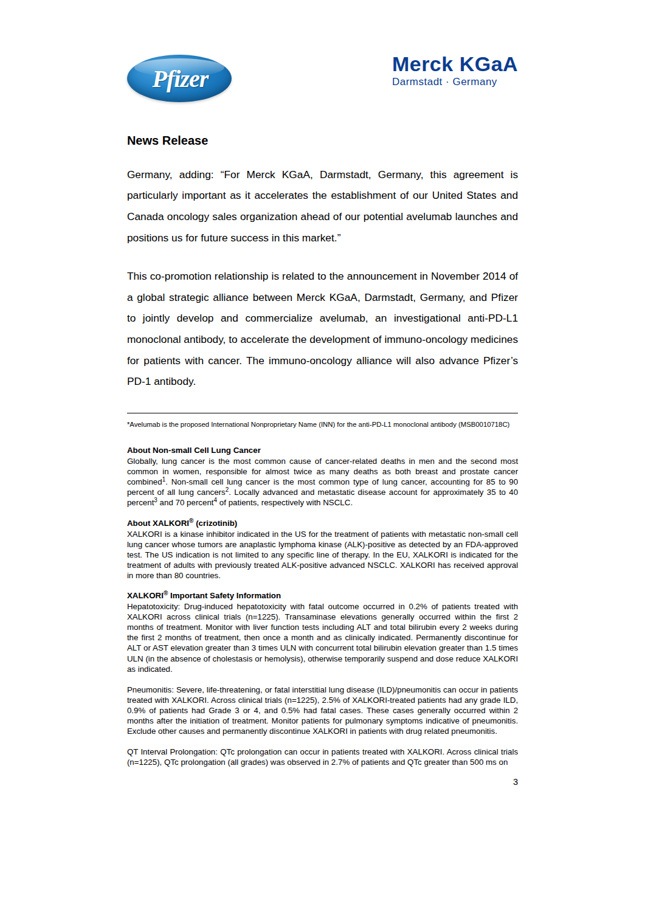Pfizer
Merck KGaA
Darmstadt · Germany
News Release
Germany, adding: “For Merck KGaA, Darmstadt, Germany, this agreement is particularly important as it accelerates the establishment of our United States and Canada oncology sales organization ahead of our potential avelumab launches and positions us for future success in this market.”
This co-promotion relationship is related to the announcement in November 2014 of a global strategic alliance between Merck KGaA, Darmstadt, Germany, and Pfizer to jointly develop and commercialize avelumab, an investigational anti-PD-L1 monoclonal antibody, to accelerate the development of immuno-oncology medicines for patients with cancer. The immuno-oncology alliance will also advance Pfizer’s PD-1 antibody.
*Avelumab is the proposed International Nonproprietary Name (INN) for the anti-PD-L1 monoclonal antibody (MSB0010718C)
About Non-small Cell Lung Cancer
Globally, lung cancer is the most common cause of cancer-related deaths in men and the second most common in women, responsible for almost twice as many deaths as both breast and prostate cancer combined1. Non-small cell lung cancer is the most common type of lung cancer, accounting for 85 to 90 percent of all lung cancers2. Locally advanced and metastatic disease account for approximately 35 to 40 percent3 and 70 percent4 of patients, respectively with NSCLC.
About XALKORI® (crizotinib)
XALKORI is a kinase inhibitor indicated in the US for the treatment of patients with metastatic non-small cell lung cancer whose tumors are anaplastic lymphoma kinase (ALK)-positive as detected by an FDA-approved test. The US indication is not limited to any specific line of therapy. In the EU, XALKORI is indicated for the treatment of adults with previously treated ALK-positive advanced NSCLC. XALKORI has received approval in more than 80 countries.
XALKORI® Important Safety Information
Hepatotoxicity: Drug-induced hepatotoxicity with fatal outcome occurred in 0.2% of patients treated with XALKORI across clinical trials (n=1225). Transaminase elevations generally occurred within the first 2 months of treatment. Monitor with liver function tests including ALT and total bilirubin every 2 weeks during the first 2 months of treatment, then once a month and as clinically indicated. Permanently discontinue for ALT or AST elevation greater than 3 times ULN with concurrent total bilirubin elevation greater than 1.5 times ULN (in the absence of cholestasis or hemolysis), otherwise temporarily suspend and dose reduce XALKORI as indicated.
Pneumonitis: Severe, life-threatening, or fatal interstitial lung disease (ILD)/pneumonitis can occur in patients treated with XALKORI. Across clinical trials (n=1225), 2.5% of XALKORI-treated patients had any grade ILD, 0.9% of patients had Grade 3 or 4, and 0.5% had fatal cases. These cases generally occurred within 2 months after the initiation of treatment. Monitor patients for pulmonary symptoms indicative of pneumonitis. Exclude other causes and permanently discontinue XALKORI in patients with drug related pneumonitis.
QT Interval Prolongation: QTc prolongation can occur in patients treated with XALKORI. Across clinical trials (n=1225), QTc prolongation (all grades) was observed in 2.7% of patients and QTc greater than 500 ms on
3